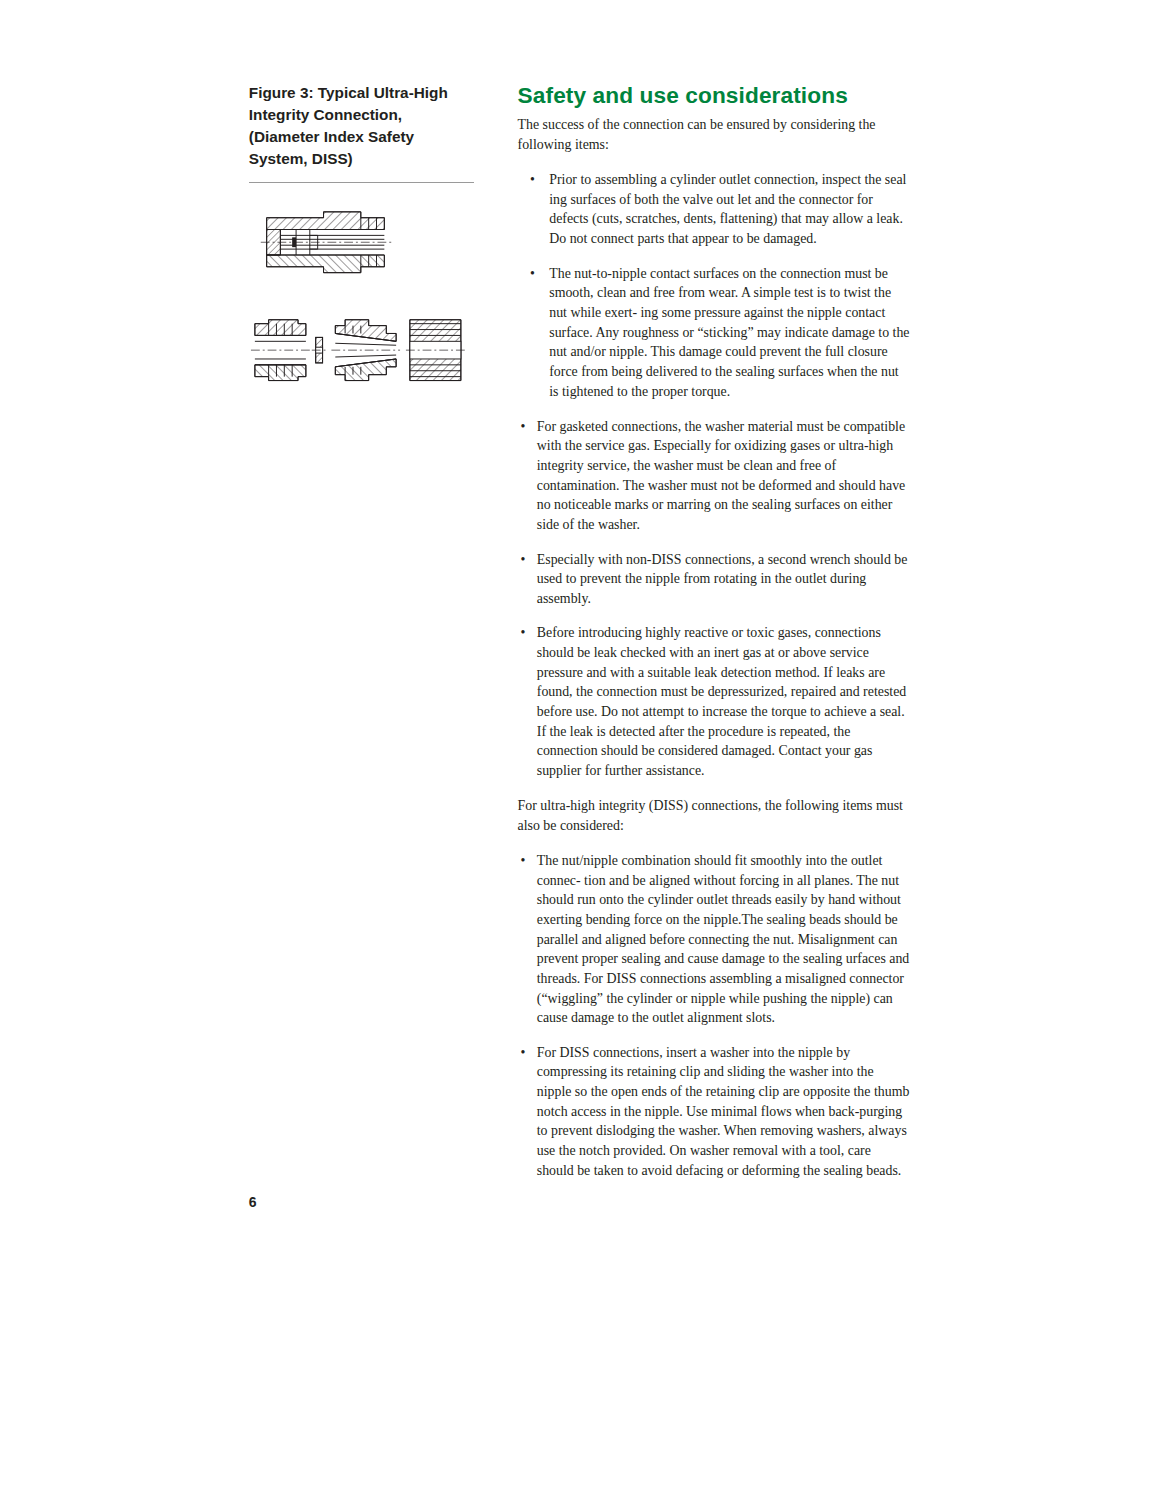Figure 3: Typical Ultra-High Integrity Connection, (Diameter Index Safety System, DISS)
Safety and use considerations
The success of the connection can be ensured by considering the following items:
Prior to assembling a cylinder outlet connection, inspect the seal ing surfaces of both the valve out let and the connector for defects (cuts, scratches, dents, flattening) that may allow a leak. Do not connect parts that appear to be damaged.
The nut-to-nipple contact surfaces on the connection must be smooth, clean and free from wear. A simple test is to twist the nut while exert- ing some pressure against the nipple contact surface. Any roughness or “sticking” may indicate damage to the nut and/or nipple. This damage could prevent the full closure force from being delivered to the sealing surfaces when the nut is tightened to the proper torque.
For gasketed connections, the washer material must be compatible with the service gas. Especially for oxidizing gases or ultra-high integrity service, the washer must be clean and free of contamination. The washer must not be deformed and should have no noticeable marks or marring on the sealing surfaces on either side of the washer.
Especially with non-DISS connections, a second wrench should be used to prevent the nipple from rotating in the outlet during assembly.
Before introducing highly reactive or toxic gases, connections should be leak checked with an inert gas at or above service pressure and with a suitable leak detection method. If leaks are found, the connection must be depressurized, repaired and retested before use. Do not attempt to increase the torque to achieve a seal. If the leak is detected after the procedure is repeated, the connection should be considered damaged. Contact your gas supplier for further assistance.
For ultra-high integrity (DISS) connections, the following items must also be considered:
The nut/nipple combination should fit smoothly into the outlet connec- tion and be aligned without forcing in all planes. The nut should run onto the cylinder outlet threads easily by hand without exerting bending force on the nipple.The sealing beads should be parallel and aligned before connecting the nut. Misalignment can prevent proper sealing and cause damage to the sealing urfaces and threads. For DISS connections assembling a misaligned connector (“wiggling” the cylinder or nipple while pushing the nipple) can cause damage to the outlet alignment slots.
For DISS connections, insert a washer into the nipple by compressing its retaining clip and sliding the washer into the nipple so the open ends of the retaining clip are opposite the thumb notch access in the nipple. Use minimal flows when back-purging to prevent dislodging the washer. When removing washers, always use the notch provided. On washer removal with a tool, care should be taken to avoid defacing or deforming the sealing beads.
6